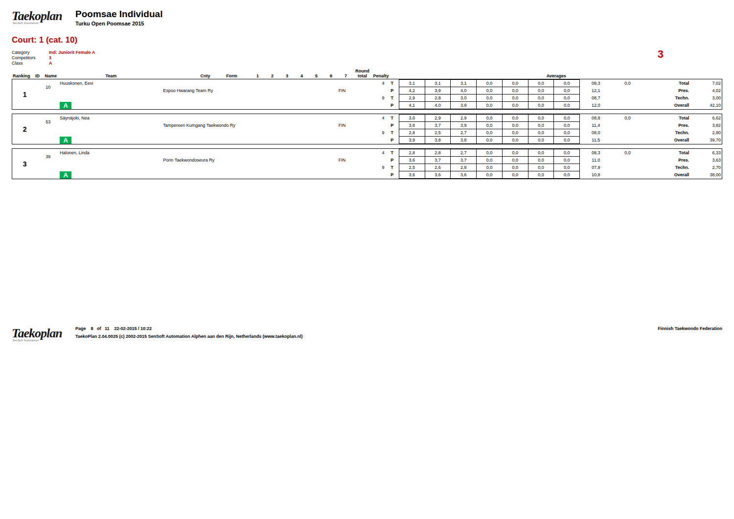Taekoplan
SenSoft Automation
Poomsae Individual
Turku Open Poomsae 2015
Court: 1 (cat. 10)
| Category | Ind: Juniorit Female A |
| Competitors | 3 |
| Class | A |
3
| Ranking | ID | Name | Team | Cnty | Form | | 1 | 2 | 3 | 4 | 5 | 6 | 7 | Round total | Penalty | Averages |
| --- | --- | --- | --- | --- | --- | --- | --- | --- | --- | --- | --- | --- | --- | --- | --- | --- |
| 1 | 10 | Huuskonen, Eevi | | | 4 | T | 3,1 | 3,1 | 3,1 | 0,0 | 0,0 | 0,0 | 0,0 | 09,3 | 0,0 | Total | 7,02 |
| | Espoo Hwarang Team Ry | FIN | | P | 4,2 | 3,9 | 4,0 | 0,0 | 0,0 | 0,0 | 0,0 | 12,1 | | Pres. | 4,02 |
| | | | | 9 | T | 2,9 | 2,8 | 3,0 | 0,0 | 0,0 | 0,0 | 0,0 | 08,7 | | Techn. | 3,00 |
| A | | | | P | 4,1 | 4,0 | 3,9 | 0,0 | 0,0 | 0,0 | 0,0 | 12,0 | | Overall | 42,10 |
| 2 | 53 | Säynäjoki, Nea | | | 4 | T | 3,0 | 2,9 | 2,9 | 0,0 | 0,0 | 0,0 | 0,0 | 08,8 | 0,0 | Total | 6,62 |
| | Tampereen Kumgang Taekwondo Ry | FIN | | P | 3,8 | 3,7 | 3,9 | 0,0 | 0,0 | 0,0 | 0,0 | 11,4 | | Pres. | 3,82 |
| | | | | 9 | T | 2,8 | 2,5 | 2,7 | 0,0 | 0,0 | 0,0 | 0,0 | 08,0 | | Techn. | 2,80 |
| A | | | | P | 3,9 | 3,8 | 3,8 | 0,0 | 0,0 | 0,0 | 0,0 | 11,5 | | Overall | 39,70 |
| 3 | 39 | Halonen, Linda | | | 4 | T | 2,8 | 2,8 | 2,7 | 0,0 | 0,0 | 0,0 | 0,0 | 08,3 | 0,0 | Total | 6,33 |
| | Porin Taekwondoseura Ry | FIN | | P | 3,6 | 3,7 | 3,7 | 0,0 | 0,0 | 0,0 | 0,0 | 11,0 | | Pres. | 3,63 |
| | | | | 9 | T | 2,5 | 2,6 | 2,8 | 0,0 | 0,0 | 0,0 | 0,0 | 07,9 | | Techn. | 2,70 |
| A | | | | P | 3,6 | 3,6 | 3,6 | 0,0 | 0,0 | 0,0 | 0,0 | 10,8 | | Overall | 38,00 |
Taekoplan
SenSoft Automation
Page 8 of 11 22-02-2015 / 10:22
TaekoPlan 2.04.0025 (c) 2002-2015 SenSoft Automation Alphen aan den Rijn, Netherlands (www.taekoplan.nl)
Finnish Taekwondo Federation